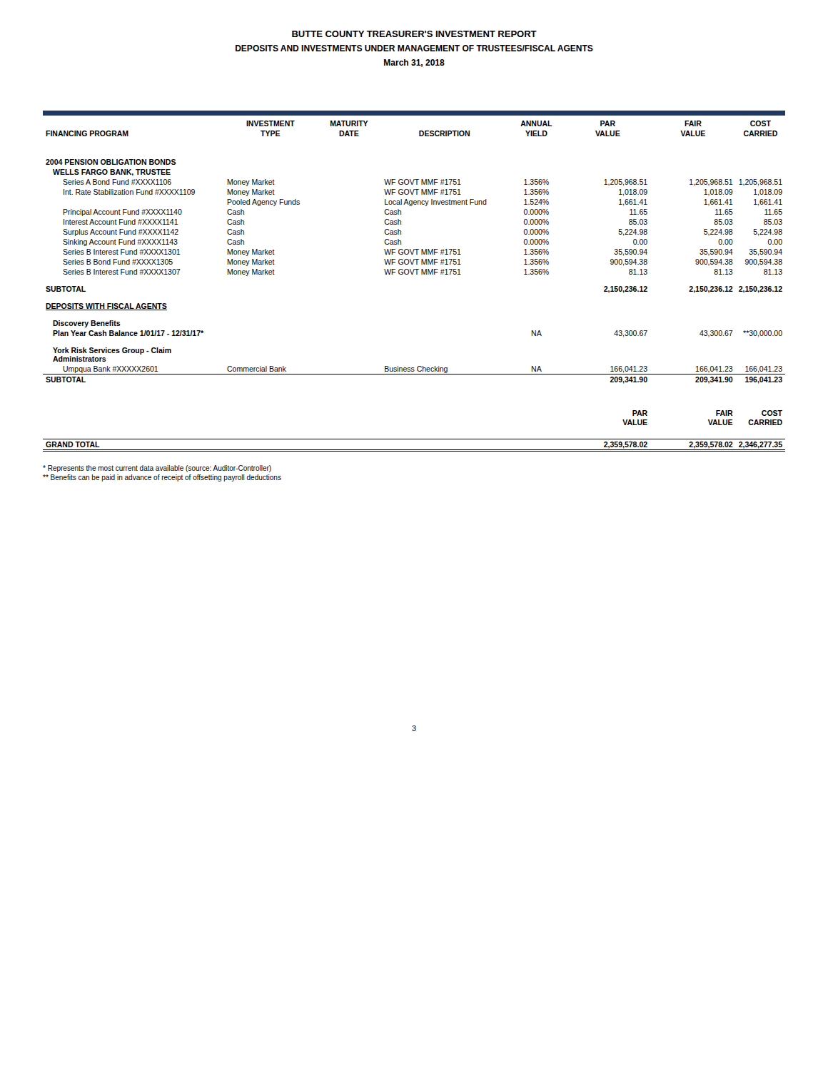BUTTE COUNTY TREASURER'S INVESTMENT REPORT
DEPOSITS AND INVESTMENTS UNDER MANAGEMENT OF TRUSTEES/FISCAL AGENTS
March 31, 2018
| | INVESTMENT | MATURITY | | ANNUAL | PAR | FAIR | COST |
| --- | --- | --- | --- | --- | --- | --- | --- |
| FINANCING PROGRAM | TYPE | DATE | DESCRIPTION | YIELD | VALUE | VALUE | CARRIED |
| 2004 PENSION OBLIGATION BONDS | |
| WELLS FARGO BANK, TRUSTEE | |
| Series A Bond Fund #XXXX1106 | Money Market | | WF GOVT MMF #1751 | 1.356% | 1,205,968.51 | 1,205,968.51 | 1,205,968.51 |
| Int. Rate Stabilization Fund #XXXX1109 | Money Market | | WF GOVT MMF #1751 | 1.356% | 1,018.09 | 1,018.09 | 1,018.09 |
| | Pooled Agency Funds | | Local Agency Investment Fund | 1.524% | 1,661.41 | 1,661.41 | 1,661.41 |
| Principal Account Fund #XXXX1140 | Cash | | Cash | 0.000% | 11.65 | 11.65 | 11.65 |
| Interest Account Fund #XXXX1141 | Cash | | Cash | 0.000% | 85.03 | 85.03 | 85.03 |
| Surplus Account Fund #XXXX1142 | Cash | | Cash | 0.000% | 5,224.98 | 5,224.98 | 5,224.98 |
| Sinking Account Fund #XXXX1143 | Cash | | Cash | 0.000% | 0.00 | 0.00 | 0.00 |
| Series B Interest Fund #XXXX1301 | Money Market | | WF GOVT MMF #1751 | 1.356% | 35,590.94 | 35,590.94 | 35,590.94 |
| Series B Bond Fund #XXXX1305 | Money Market | | WF GOVT MMF #1751 | 1.356% | 900,594.38 | 900,594.38 | 900,594.38 |
| Series B Interest Fund #XXXX1307 | Money Market | | WF GOVT MMF #1751 | 1.356% | 81.13 | 81.13 | 81.13 |
| SUBTOTAL | | | | | 2,150,236.12 | 2,150,236.12 | 2,150,236.12 |
| DEPOSITS WITH FISCAL AGENTS | |
| Discovery Benefits | |
| Plan Year Cash Balance 1/01/17 - 12/31/17* | | | | NA | 43,300.67 | 43,300.67 | **30,000.00 |
| York Risk Services Group - Claim Administrators | |
| Umpqua Bank #XXXXX2601 | Commercial Bank | | Business Checking | NA | 166,041.23 | 166,041.23 | 166,041.23 |
| SUBTOTAL | | | | | 209,341.90 | 209,341.90 | 196,041.23 |
| | PAR | FAIR | COST |
| | VALUE | VALUE | CARRIED |
| GRAND TOTAL | | | | | 2,359,578.02 | 2,359,578.02 | 2,346,277.35 |
* Represents the most current data available (source: Auditor-Controller)
** Benefits can be paid in advance of receipt of offsetting payroll deductions
3